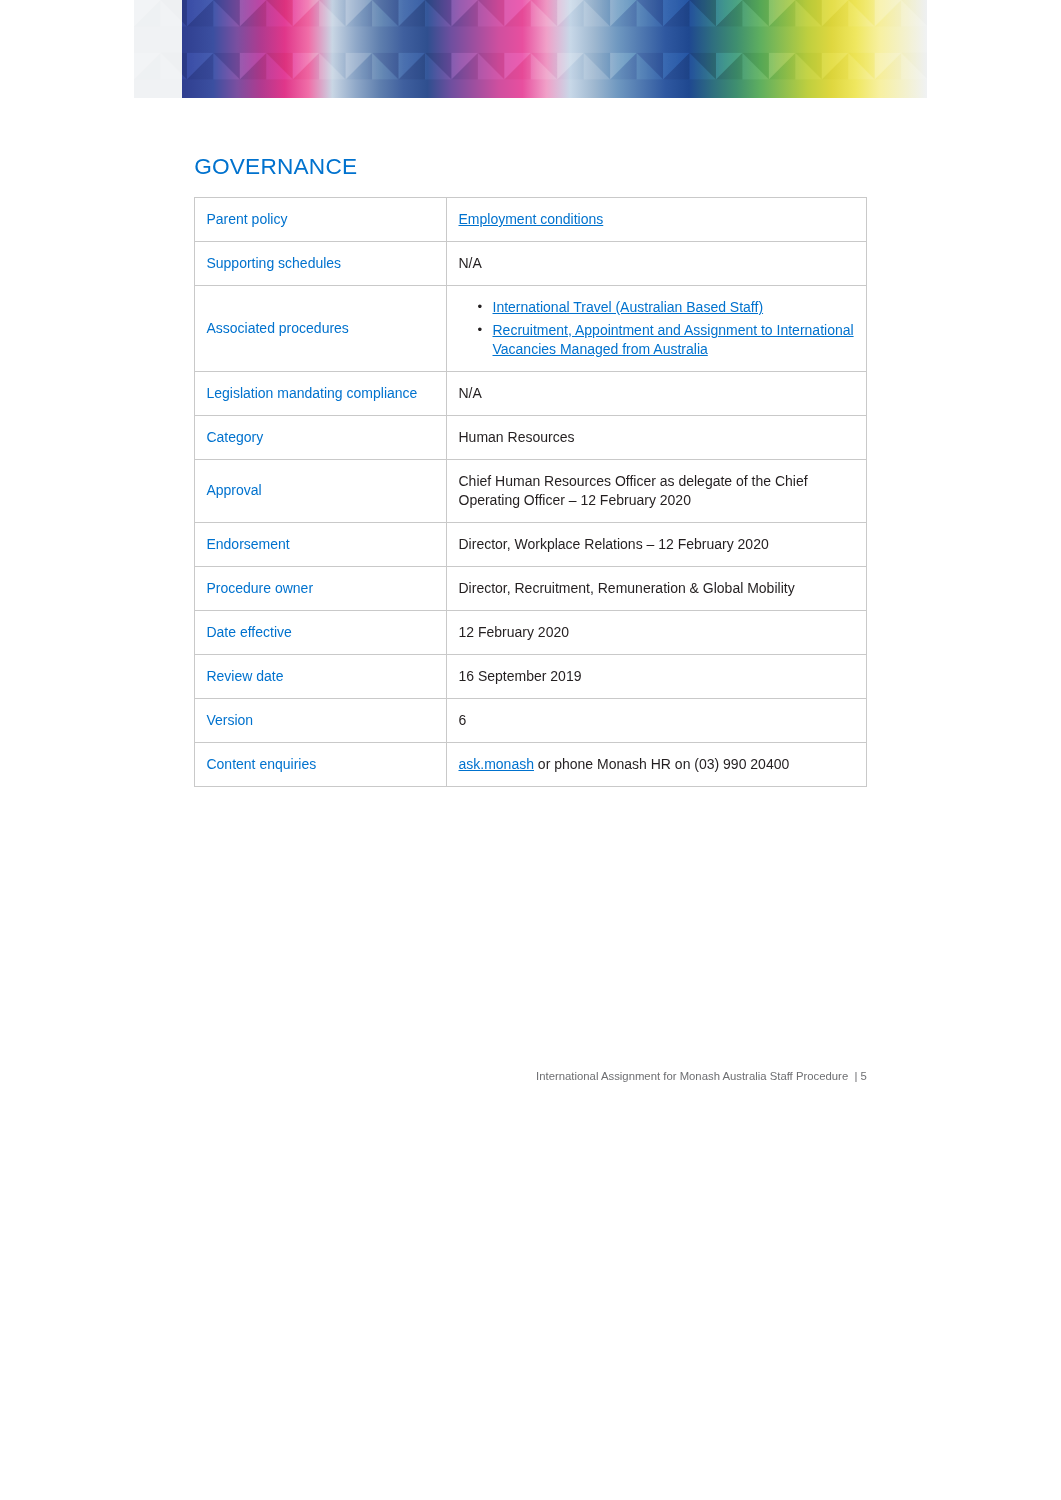GOVERNANCE
| Parent policy | Employment conditions |
| Supporting schedules | N/A |
| Associated procedures | International Travel (Australian Based Staff) Recruitment, Appointment and Assignment to International Vacancies Managed from Australia |
| Legislation mandating compliance | N/A |
| Category | Human Resources |
| Approval | Chief Human Resources Officer as delegate of the Chief Operating Officer – 12 February 2020 |
| Endorsement | Director, Workplace Relations – 12 February 2020 |
| Procedure owner | Director, Recruitment, Remuneration & Global Mobility |
| Date effective | 12 February 2020 |
| Review date | 16 September 2019 |
| Version | 6 |
| Content enquiries | ask.monash or phone Monash HR on (03) 990 20400 |
International Assignment for Monash Australia Staff Procedure | 5